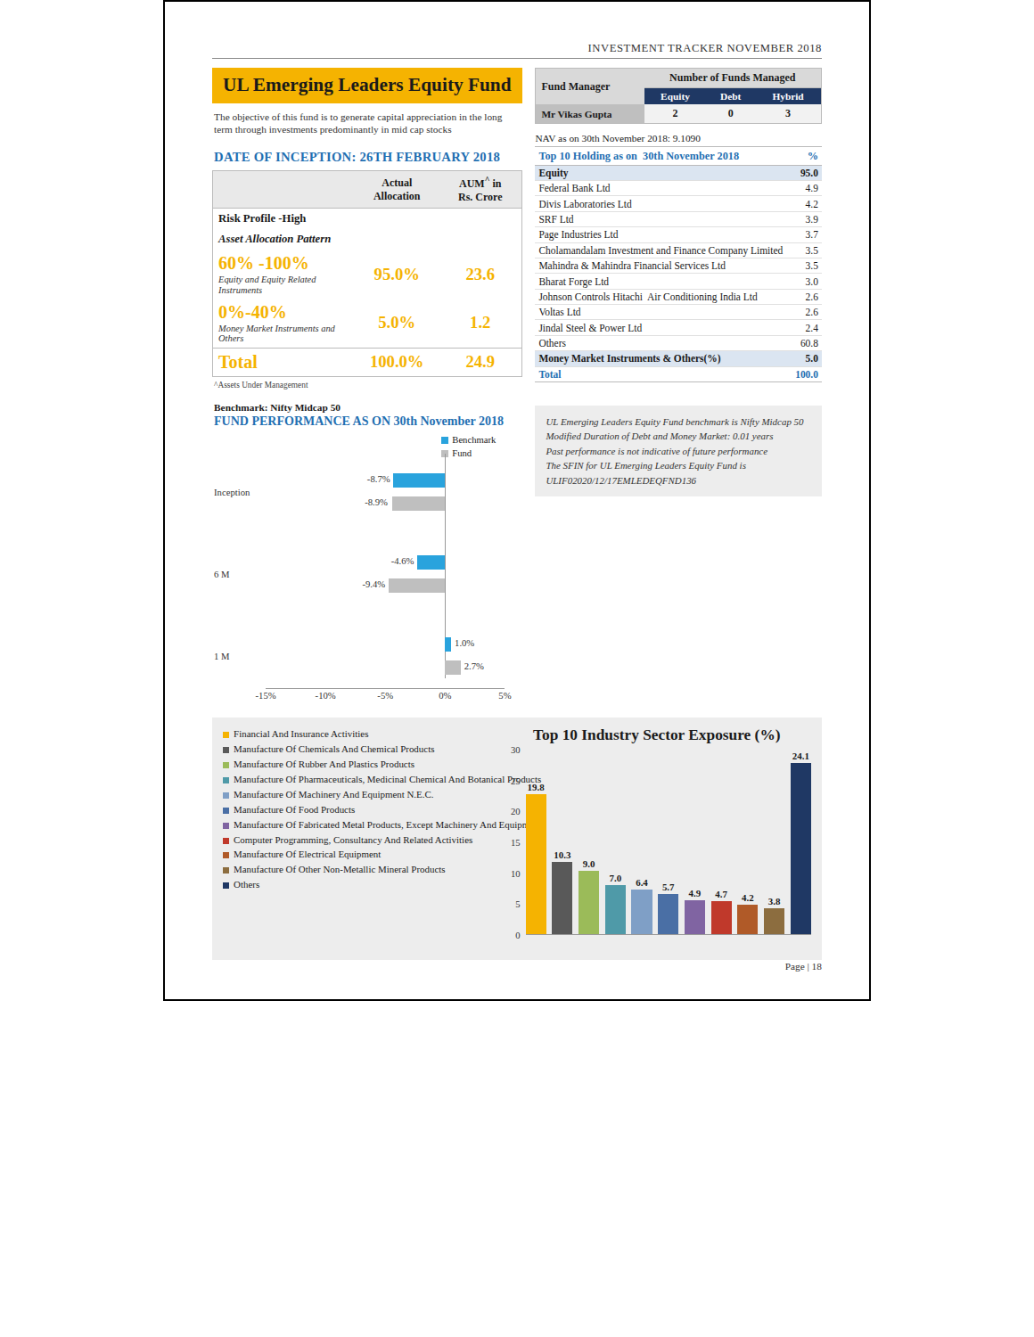INVESTMENT TRACKER NOVEMBER 2018
UL Emerging Leaders Equity Fund
The objective of this fund is to generate capital appreciation in the long term through investments predominantly in mid cap stocks
DATE OF INCEPTION: 26TH FEBRUARY 2018
| | Actual Allocation | AUM ^ in Rs. Crore |
| --- | --- | --- |
| Risk Profile -High | | |
| Asset Allocation Pattern | | |
| 60% -100% Equity and Equity Related Instruments | 95.0% | 23.6 |
| 0%-40% Money Market Instruments and Others | 5.0% | 1.2 |
| Total | 100.0% | 24.9 |
^Assets Under Management
Benchmark: Nifty Midcap 50
FUND PERFORMANCE AS ON 30th November 2018
Benchmark
Fund
Inception
-8.7%
-8.9%
6 M
-4.6%
-9.4%
1 M
1.0%
2.7%
-15% -10% -5% 0% 5%
| Fund Manager | Number of Funds Managed |
| Equity | Debt | Hybrid |
| Mr Vikas Gupta | 2 | 0 | 3 |
NAV as on 30th November 2018: 9.1090
| Top 10 Holding as on 30th November 2018 | % |
| --- | --- |
| Equity | 95.0 |
| Federal Bank Ltd | 4.9 |
| Divis Laboratories Ltd | 4.2 |
| SRF Ltd | 3.9 |
| Page Industries Ltd | 3.7 |
| Cholamandalam Investment and Finance Company Limited | 3.5 |
| Mahindra & Mahindra Financial Services Ltd | 3.5 |
| Bharat Forge Ltd | 3.0 |
| Johnson Controls Hitachi Air Conditioning India Ltd | 2.6 |
| Voltas Ltd | 2.6 |
| Jindal Steel & Power Ltd | 2.4 |
| Others | 60.8 |
| Money Market Instruments & Others(%) | 5.0 |
| Total | 100.0 |
UL Emerging Leaders Equity Fund benchmark is Nifty Midcap 50
Modified Duration of Debt and Money Market: 0.01 years
Past performance is not indicative of future performance
The SFIN for UL Emerging Leaders Equity Fund is ULIF02020/12/17EMLEDEQFND136
Financial And Insurance Activities
Manufacture Of Chemicals And Chemical Products
Manufacture Of Rubber And Plastics Products
Manufacture Of Pharmaceuticals, Medicinal Chemical And Botanical Products
Manufacture Of Machinery And Equipment N.E.C.
Manufacture Of Food Products
Manufacture Of Fabricated Metal Products, Except Machinery And Equipment
Computer Programming, Consultancy And Related Activities
Manufacture Of Electrical Equipment
Manufacture Of Other Non-Metallic Mineral Products
Others
Top 10 Industry Sector Exposure (%)
30 25 20 15 10 5 0
19.8
10.3
9.0
7.0
6.4
5.7
4.9
4.7
4.2
3.8
24.1
Page | 18